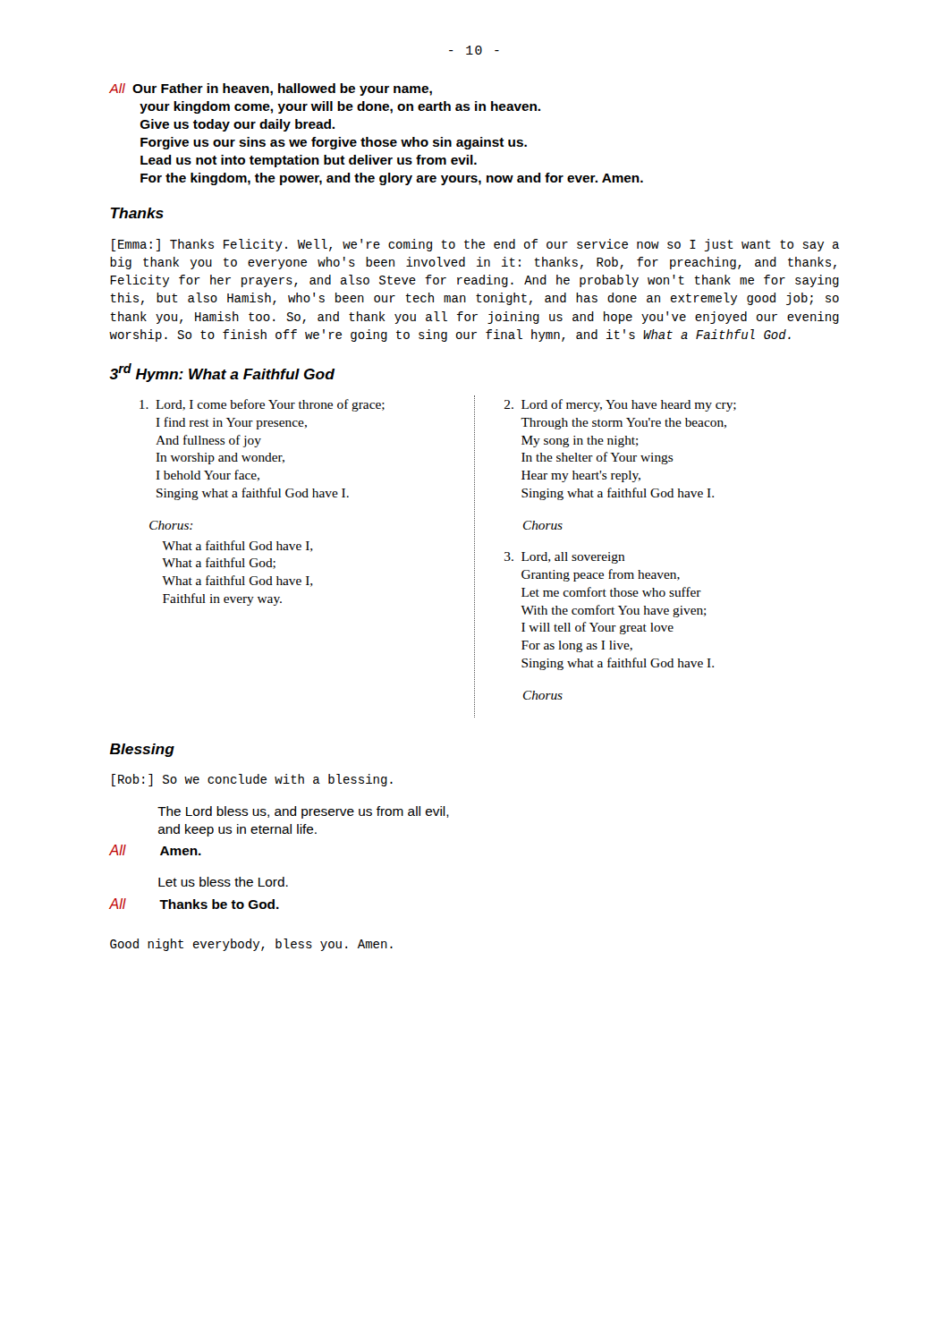- 10 -
All Our Father in heaven, hallowed be your name, your kingdom come, your will be done, on earth as in heaven.
Give us today our daily bread.
Forgive us our sins as we forgive those who sin against us.
Lead us not into temptation but deliver us from evil.
For the kingdom, the power, and the glory are yours, now and for ever. Amen.
Thanks
[Emma:] Thanks Felicity. Well, we're coming to the end of our service now so I just want to say a big thank you to everyone who's been involved in it: thanks, Rob, for preaching, and thanks, Felicity for her prayers, and also Steve for reading. And he probably won't thank me for saying this, but also Hamish, who's been our tech man tonight, and has done an extremely good job; so thank you, Hamish too. So, and thank you all for joining us and hope you've enjoyed our evening worship. So to finish off we're going to sing our final hymn, and it's What a Faithful God.
3rd Hymn: What a Faithful God
1.
Lord, I come before Your throne of grace;
I find rest in Your presence,
And fullness of joy
In worship and wonder,
I behold Your face,
Singing what a faithful God have I.
Chorus:
What a faithful God have I,
What a faithful God;
What a faithful God have I,
Faithful in every way.
2.
Lord of mercy, You have heard my cry;
Through the storm You're the beacon,
My song in the night;
In the shelter of Your wings
Hear my heart's reply,
Singing what a faithful God have I.
Chorus
3.
Lord, all sovereign
Granting peace from heaven,
Let me comfort those who suffer
With the comfort You have given;
I will tell of Your great love
For as long as I live,
Singing what a faithful God have I.
Chorus
Blessing
[Rob:] So we conclude with a blessing.
The Lord bless us, and preserve us from all evil,
and keep us in eternal life.
All Amen.
Let us bless the Lord.
All Thanks be to God.
Good night everybody, bless you. Amen.